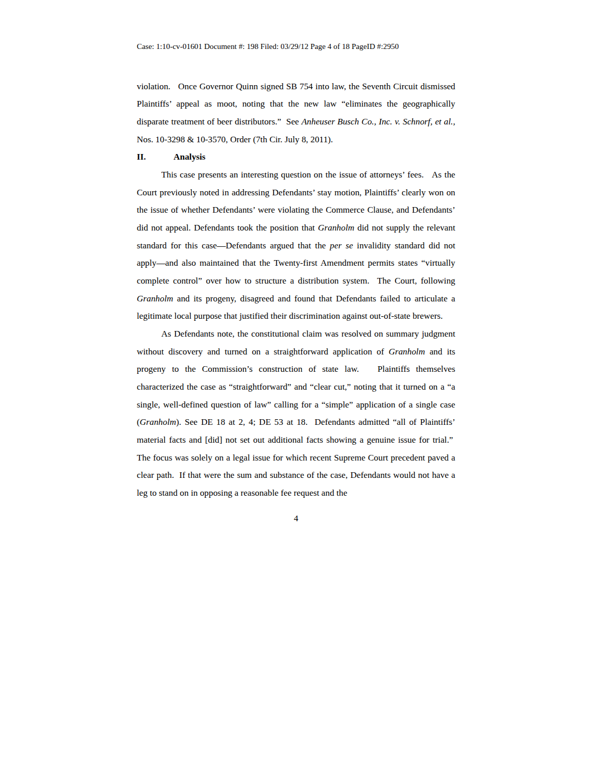Case: 1:10-cv-01601 Document #: 198 Filed: 03/29/12 Page 4 of 18 PageID #:2950
violation. Once Governor Quinn signed SB 754 into law, the Seventh Circuit dismissed Plaintiffs’ appeal as moot, noting that the new law “eliminates the geographically disparate treatment of beer distributors.” See Anheuser Busch Co., Inc. v. Schnorf, et al., Nos. 10-3298 & 10-3570, Order (7th Cir. July 8, 2011).
II. Analysis
This case presents an interesting question on the issue of attorneys’ fees. As the Court previously noted in addressing Defendants’ stay motion, Plaintiffs’ clearly won on the issue of whether Defendants’ were violating the Commerce Clause, and Defendants’ did not appeal. Defendants took the position that Granholm did not supply the relevant standard for this case—Defendants argued that the per se invalidity standard did not apply—and also maintained that the Twenty-first Amendment permits states “virtually complete control” over how to structure a distribution system. The Court, following Granholm and its progeny, disagreed and found that Defendants failed to articulate a legitimate local purpose that justified their discrimination against out-of-state brewers.
As Defendants note, the constitutional claim was resolved on summary judgment without discovery and turned on a straightforward application of Granholm and its progeny to the Commission’s construction of state law. Plaintiffs themselves characterized the case as “straightforward” and “clear cut,” noting that it turned on a “a single, well-defined question of law” calling for a “simple” application of a single case (Granholm). See DE 18 at 2, 4; DE 53 at 18. Defendants admitted “all of Plaintiffs’ material facts and [did] not set out additional facts showing a genuine issue for trial.” The focus was solely on a legal issue for which recent Supreme Court precedent paved a clear path. If that were the sum and substance of the case, Defendants would not have a leg to stand on in opposing a reasonable fee request and the
4